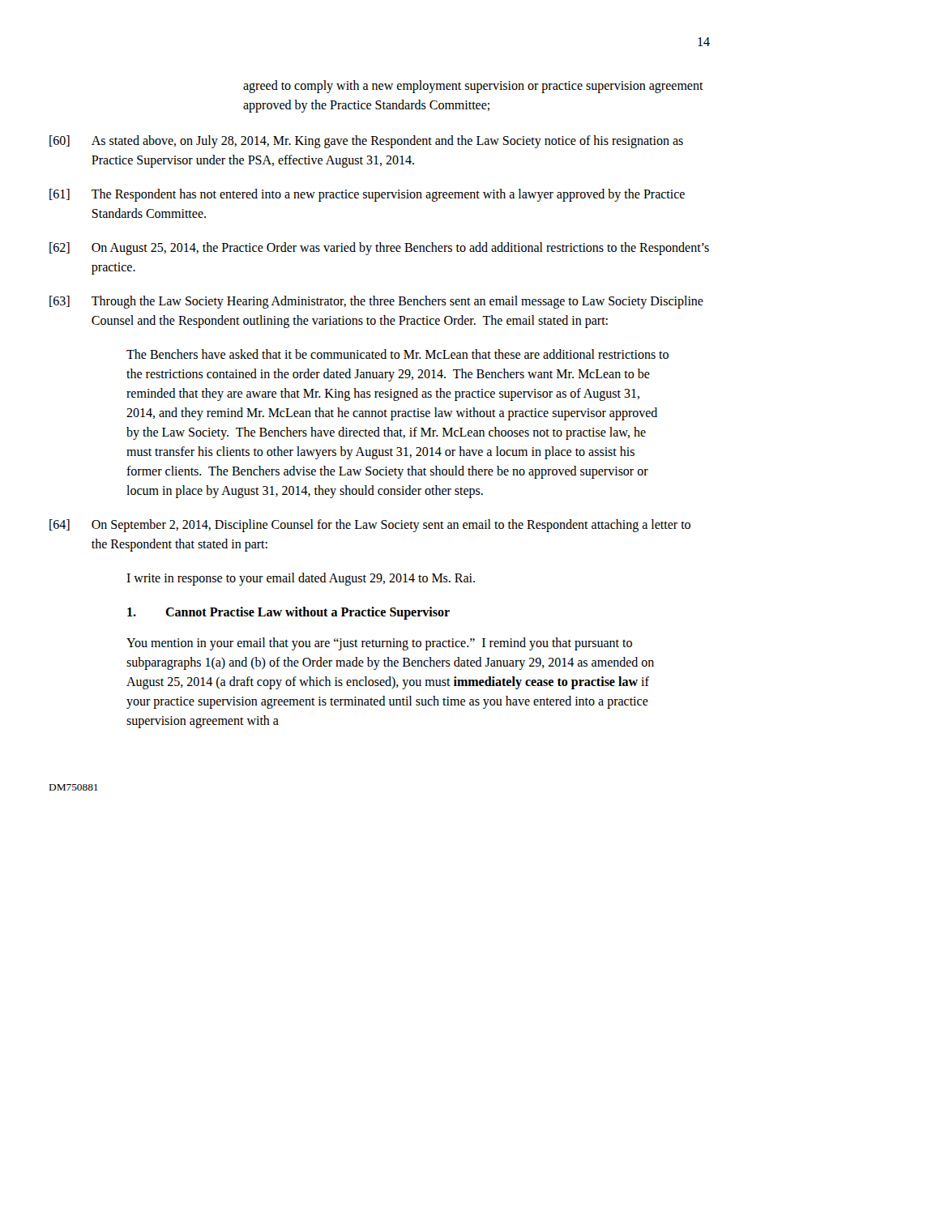14
agreed to comply with a new employment supervision or practice supervision agreement approved by the Practice Standards Committee;
[60]
As stated above, on July 28, 2014, Mr. King gave the Respondent and the Law Society notice of his resignation as Practice Supervisor under the PSA, effective August 31, 2014.
[61]
The Respondent has not entered into a new practice supervision agreement with a lawyer approved by the Practice Standards Committee.
[62]
On August 25, 2014, the Practice Order was varied by three Benchers to add additional restrictions to the Respondent’s practice.
[63]
Through the Law Society Hearing Administrator, the three Benchers sent an email message to Law Society Discipline Counsel and the Respondent outlining the variations to the Practice Order. The email stated in part:
The Benchers have asked that it be communicated to Mr. McLean that these are additional restrictions to the restrictions contained in the order dated January 29, 2014. The Benchers want Mr. McLean to be reminded that they are aware that Mr. King has resigned as the practice supervisor as of August 31, 2014, and they remind Mr. McLean that he cannot practise law without a practice supervisor approved by the Law Society. The Benchers have directed that, if Mr. McLean chooses not to practise law, he must transfer his clients to other lawyers by August 31, 2014 or have a locum in place to assist his former clients. The Benchers advise the Law Society that should there be no approved supervisor or locum in place by August 31, 2014, they should consider other steps.
[64]
On September 2, 2014, Discipline Counsel for the Law Society sent an email to the Respondent attaching a letter to the Respondent that stated in part:
I write in response to your email dated August 29, 2014 to Ms. Rai.
1. Cannot Practise Law without a Practice Supervisor
You mention in your email that you are “just returning to practice.” I remind you that pursuant to subparagraphs 1(a) and (b) of the Order made by the Benchers dated January 29, 2014 as amended on August 25, 2014 (a draft copy of which is enclosed), you must immediately cease to practise law if your practice supervision agreement is terminated until such time as you have entered into a practice supervision agreement with a
DM750881